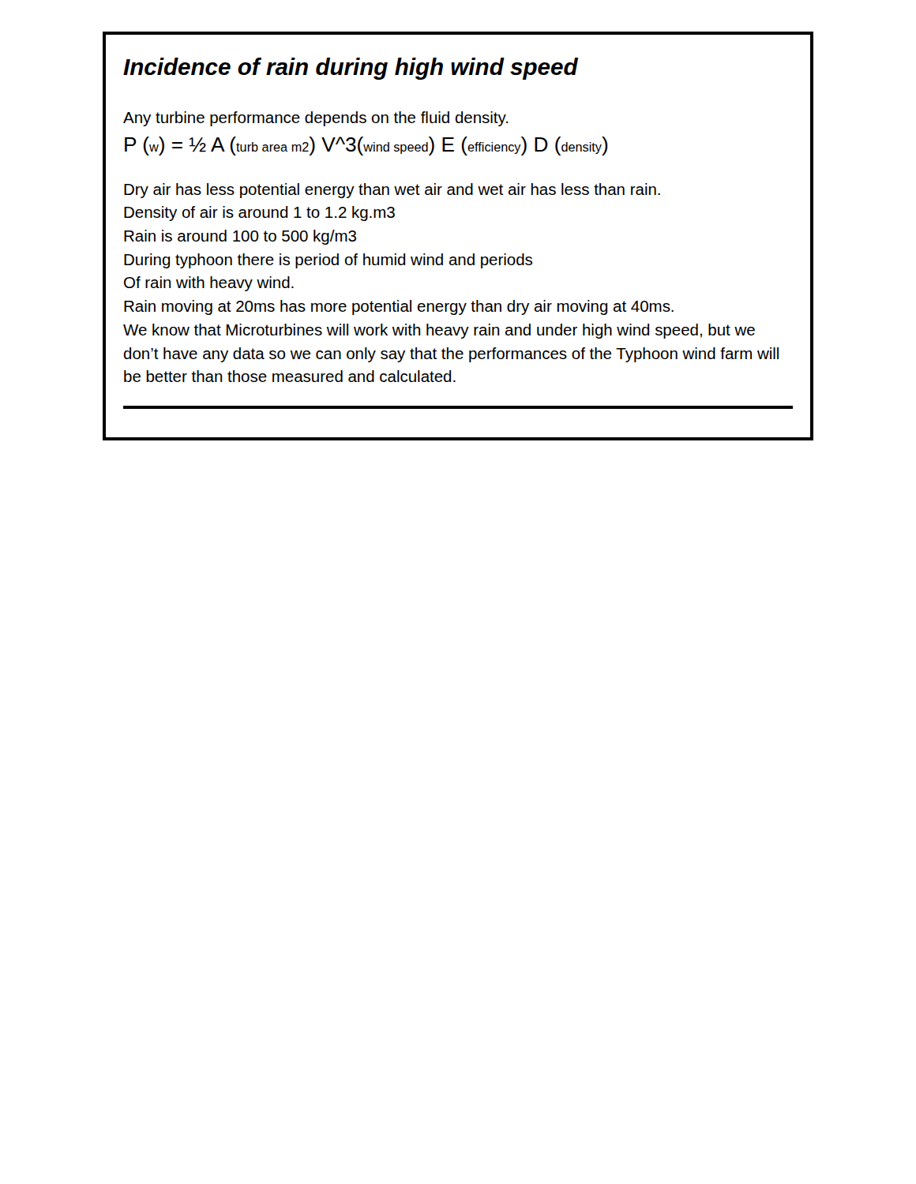Incidence of rain during high wind speed
Any turbine performance depends on the fluid density.
P (w) = ½ A (turb area m2) V^3(wind speed) E (efficiency) D (density)
Dry air has less potential energy than wet air and wet air has less than rain.
Density of air is around 1 to 1.2 kg.m3
Rain is around 100 to 500 kg/m3
During typhoon there is period of humid wind and periods
Of rain with heavy wind.
Rain moving at 20ms has more potential energy than dry air moving at 40ms.
We know that Microturbines will work with heavy rain and under high wind speed, but we don’t have any data so we can only say that the performances of the Typhoon wind farm will be better than those measured and calculated.